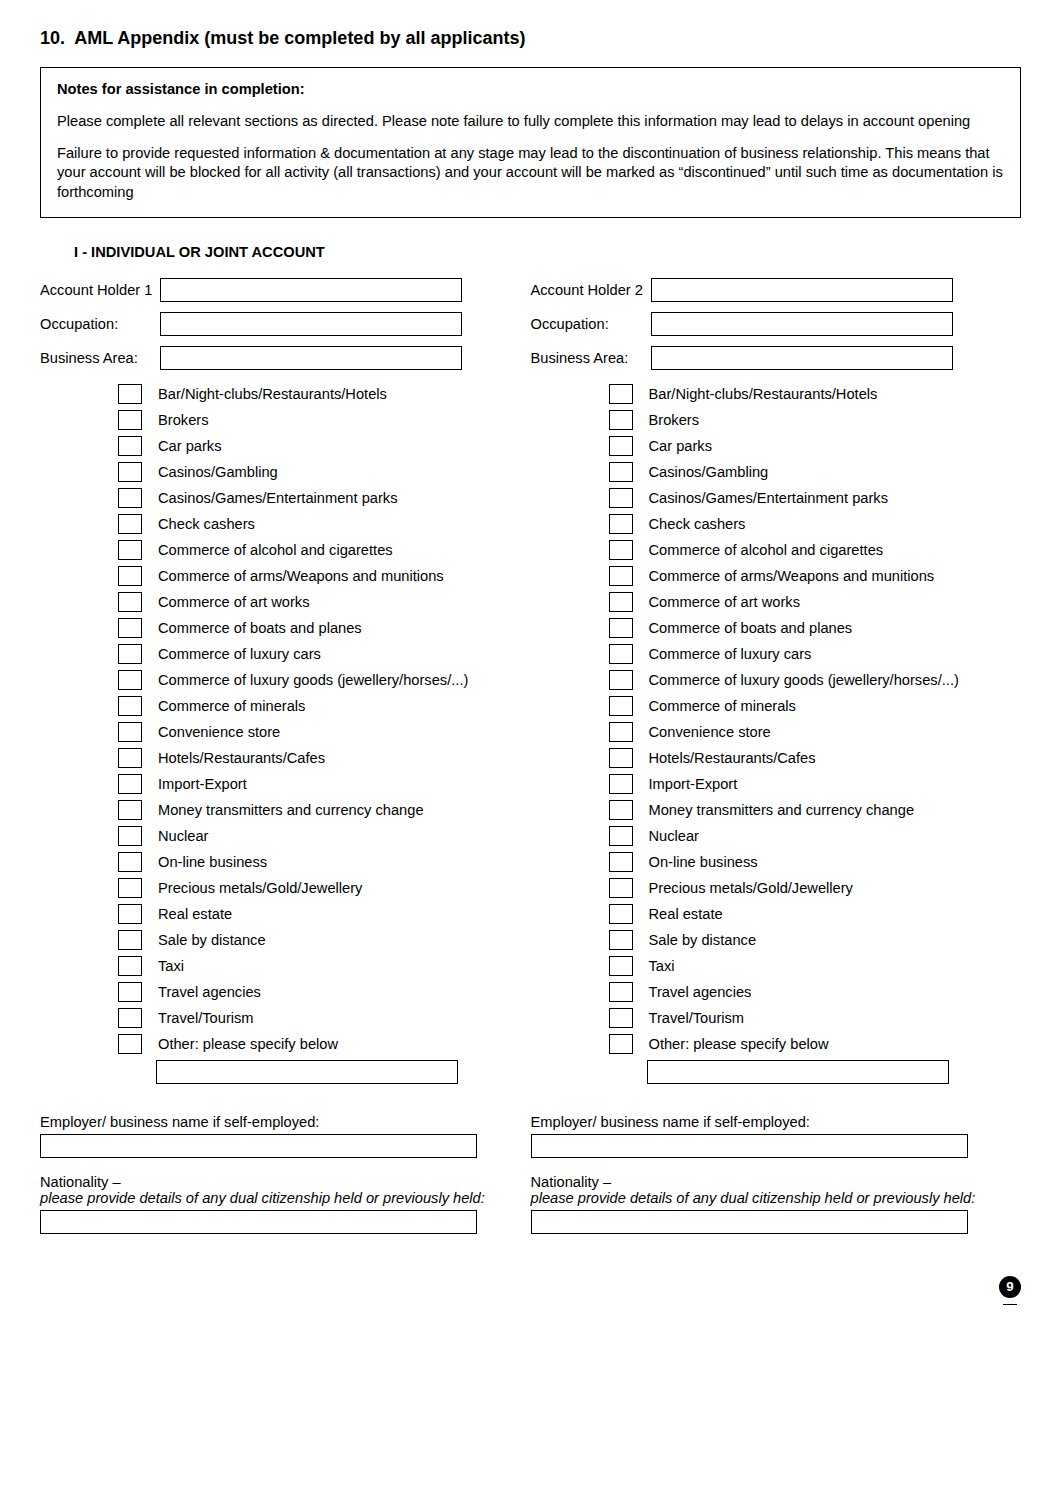10. AML Appendix (must be completed by all applicants)
Notes for assistance in completion:
Please complete all relevant sections as directed. Please note failure to fully complete this information may lead to delays in account opening
Failure to provide requested information & documentation at any stage may lead to the discontinuation of business relationship. This means that your account will be blocked for all activity (all transactions) and your account will be marked as “discontinued” until such time as documentation is forthcoming
I - INDIVIDUAL OR JOINT ACCOUNT
| Account Holder 1 Occupation: Business Area: Bar/Night-clubs/Restaurants/Hotels Brokers Car parks Casinos/Gambling Casinos/Games/Entertainment parks Check cashers Commerce of alcohol and cigarettes Commerce of arms/Weapons and munitions Commerce of art works Commerce of boats and planes Commerce of luxury cars Commerce of luxury goods (jewellery/horses/...) Commerce of minerals Convenience store Hotels/Restaurants/Cafes Import-Export Money transmitters and currency change Nuclear On-line business Precious metals/Gold/Jewellery Real estate Sale by distance Taxi Travel agencies Travel/Tourism Other: please specify below Employer/ business name if self-employed: Nationality – please provide details of any dual citizenship held or previously held: | Account Holder 2 Occupation: Business Area: Bar/Night-clubs/Restaurants/Hotels Brokers Car parks Casinos/Gambling Casinos/Games/Entertainment parks Check cashers Commerce of alcohol and cigarettes Commerce of arms/Weapons and munitions Commerce of art works Commerce of boats and planes Commerce of luxury cars Commerce of luxury goods (jewellery/horses/...) Commerce of minerals Convenience store Hotels/Restaurants/Cafes Import-Export Money transmitters and currency change Nuclear On-line business Precious metals/Gold/Jewellery Real estate Sale by distance Taxi Travel agencies Travel/Tourism Other: please specify below Employer/ business name if self-employed: Nationality – please provide details of any dual citizenship held or previously held: |
9